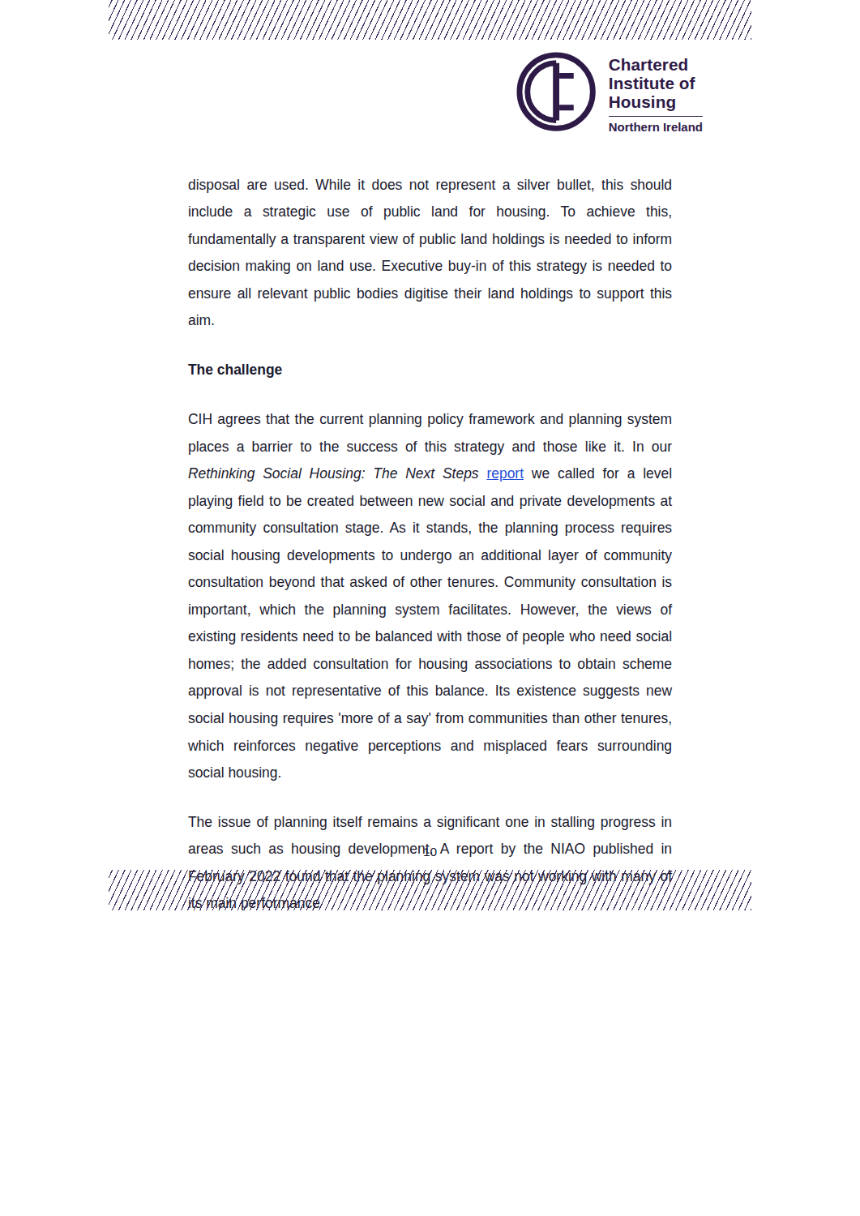Chartered Institute of Housing
Northern Ireland
disposal are used. While it does not represent a silver bullet, this should include a strategic use of public land for housing. To achieve this, fundamentally a transparent view of public land holdings is needed to inform decision making on land use. Executive buy-in of this strategy is needed to ensure all relevant public bodies digitise their land holdings to support this aim.
The challenge
CIH agrees that the current planning policy framework and planning system places a barrier to the success of this strategy and those like it. In our Rethinking Social Housing: The Next Steps report we called for a level playing field to be created between new social and private developments at community consultation stage. As it stands, the planning process requires social housing developments to undergo an additional layer of community consultation beyond that asked of other tenures. Community consultation is important, which the planning system facilitates. However, the views of existing residents need to be balanced with those of people who need social homes; the added consultation for housing associations to obtain scheme approval is not representative of this balance. Its existence suggests new social housing requires 'more of a say' from communities than other tenures, which reinforces negative perceptions and misplaced fears surrounding social housing.
The issue of planning itself remains a significant one in stalling progress in areas such as housing development. A report by the NIAO published in February 2022 found that the planning system was not working with many of its main performance
10